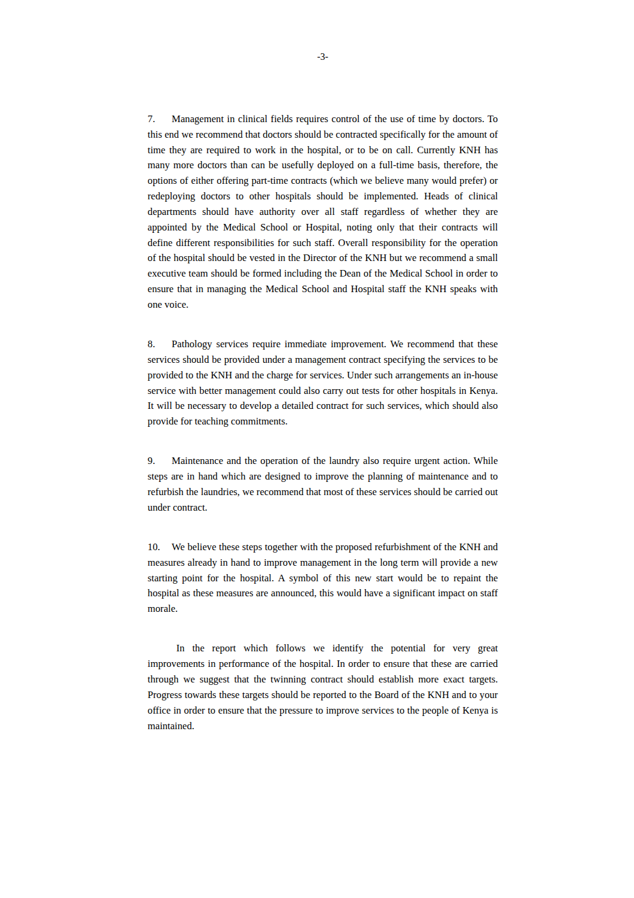-3-
7. Management in clinical fields requires control of the use of time by doctors. To this end we recommend that doctors should be contracted specifically for the amount of time they are required to work in the hospital, or to be on call. Currently KNH has many more doctors than can be usefully deployed on a full-time basis, therefore, the options of either offering part-time contracts (which we believe many would prefer) or redeploying doctors to other hospitals should be implemented. Heads of clinical departments should have authority over all staff regardless of whether they are appointed by the Medical School or Hospital, noting only that their contracts will define different responsibilities for such staff. Overall responsibility for the operation of the hospital should be vested in the Director of the KNH but we recommend a small executive team should be formed including the Dean of the Medical School in order to ensure that in managing the Medical School and Hospital staff the KNH speaks with one voice.
8. Pathology services require immediate improvement. We recommend that these services should be provided under a management contract specifying the services to be provided to the KNH and the charge for services. Under such arrangements an in-house service with better management could also carry out tests for other hospitals in Kenya. It will be necessary to develop a detailed contract for such services, which should also provide for teaching commitments.
9. Maintenance and the operation of the laundry also require urgent action. While steps are in hand which are designed to improve the planning of maintenance and to refurbish the laundries, we recommend that most of these services should be carried out under contract.
10. We believe these steps together with the proposed refurbishment of the KNH and measures already in hand to improve management in the long term will provide a new starting point for the hospital. A symbol of this new start would be to repaint the hospital as these measures are announced, this would have a significant impact on staff morale.
In the report which follows we identify the potential for very great improvements in performance of the hospital. In order to ensure that these are carried through we suggest that the twinning contract should establish more exact targets. Progress towards these targets should be reported to the Board of the KNH and to your office in order to ensure that the pressure to improve services to the people of Kenya is maintained.